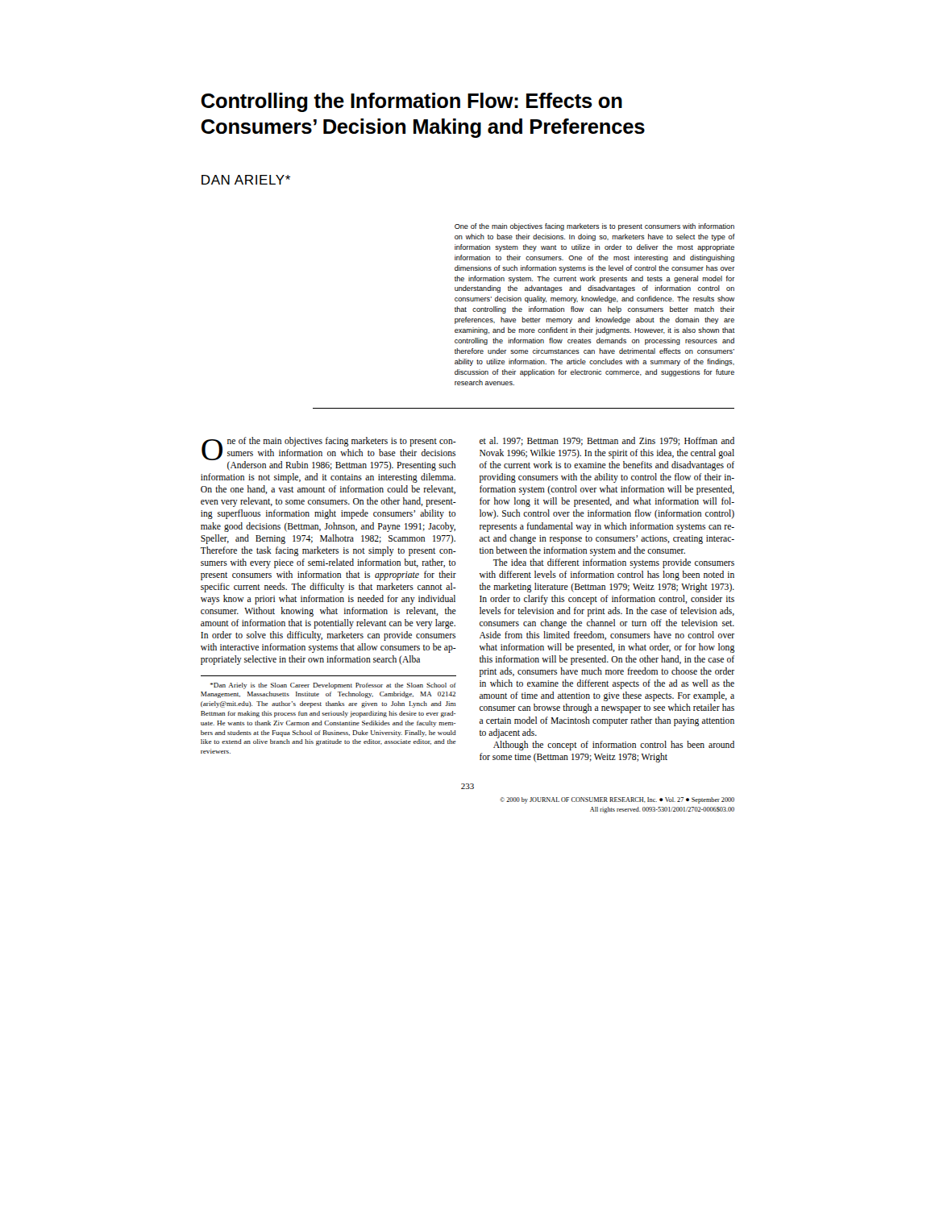Controlling the Information Flow: Effects on
Consumers’ Decision Making and Preferences
DAN ARIELY*
One of the main objectives facing marketers is to present consumers with information on which to base their decisions. In doing so, marketers have to select the type of information system they want to utilize in order to deliver the most appropriate information to their consumers. One of the most interesting and distinguishing dimensions of such information systems is the level of control the consumer has over the information system. The current work presents and tests a general model for understanding the advantages and disadvantages of information control on consumers’ decision quality, memory, knowledge, and confidence. The results show that controlling the information flow can help consumers better match their preferences, have better memory and knowledge about the domain they are examining, and be more confident in their judgments. However, it is also shown that controlling the information flow creates demands on processing resources and therefore under some circumstances can have detrimental effects on consumers’ ability to utilize information. The article concludes with a summary of the findings, discussion of their application for electronic commerce, and suggestions for future research avenues.
One of the main objectives facing marketers is to present consumers with information on which to base their decisions (Anderson and Rubin 1986; Bettman 1975). Presenting such information is not simple, and it contains an interesting dilemma. On the one hand, a vast amount of information could be relevant, even very relevant, to some consumers. On the other hand, presenting superfluous information might impede consumers’ ability to make good decisions (Bettman, Johnson, and Payne 1991; Jacoby, Speller, and Berning 1974; Malhotra 1982; Scammon 1977). Therefore the task facing marketers is not simply to present consumers with every piece of semi-related information but, rather, to present consumers with information that is appropriate for their specific current needs. The difficulty is that marketers cannot always know a priori what information is needed for any individual consumer. Without knowing what information is relevant, the amount of information that is potentially relevant can be very large. In order to solve this difficulty, marketers can provide consumers with interactive information systems that allow consumers to be appropriately selective in their own information search (Alba
*Dan Ariely is the Sloan Career Development Professor at the Sloan School of Management, Massachusetts Institute of Technology, Cambridge, MA 02142 (ariely@mit.edu). The author’s deepest thanks are given to John Lynch and Jim Bettman for making this process fun and seriously jeopardizing his desire to ever graduate. He wants to thank Ziv Carmon and Constantine Sedikides and the faculty members and students at the Fuqua School of Business, Duke University. Finally, he would like to extend an olive branch and his gratitude to the editor, associate editor, and the reviewers.
et al. 1997; Bettman 1979; Bettman and Zins 1979; Hoffman and Novak 1996; Wilkie 1975). In the spirit of this idea, the central goal of the current work is to examine the benefits and disadvantages of providing consumers with the ability to control the flow of their information system (control over what information will be presented, for how long it will be presented, and what information will follow). Such control over the information flow (information control) represents a fundamental way in which information systems can react and change in response to consumers’ actions, creating interaction between the information system and the consumer.
The idea that different information systems provide consumers with different levels of information control has long been noted in the marketing literature (Bettman 1979; Weitz 1978; Wright 1973). In order to clarify this concept of information control, consider its levels for television and for print ads. In the case of television ads, consumers can change the channel or turn off the television set. Aside from this limited freedom, consumers have no control over what information will be presented, in what order, or for how long this information will be presented. On the other hand, in the case of print ads, consumers have much more freedom to choose the order in which to examine the different aspects of the ad as well as the amount of time and attention to give these aspects. For example, a consumer can browse through a newspaper to see which retailer has a certain model of Macintosh computer rather than paying attention to adjacent ads.
Although the concept of information control has been around for some time (Bettman 1979; Weitz 1978; Wright
233
© 2000 by JOURNAL OF CONSUMER RESEARCH, Inc. ● Vol. 27 ● September 2000
All rights reserved. 0093-5301/2001/2702-0006$03.00